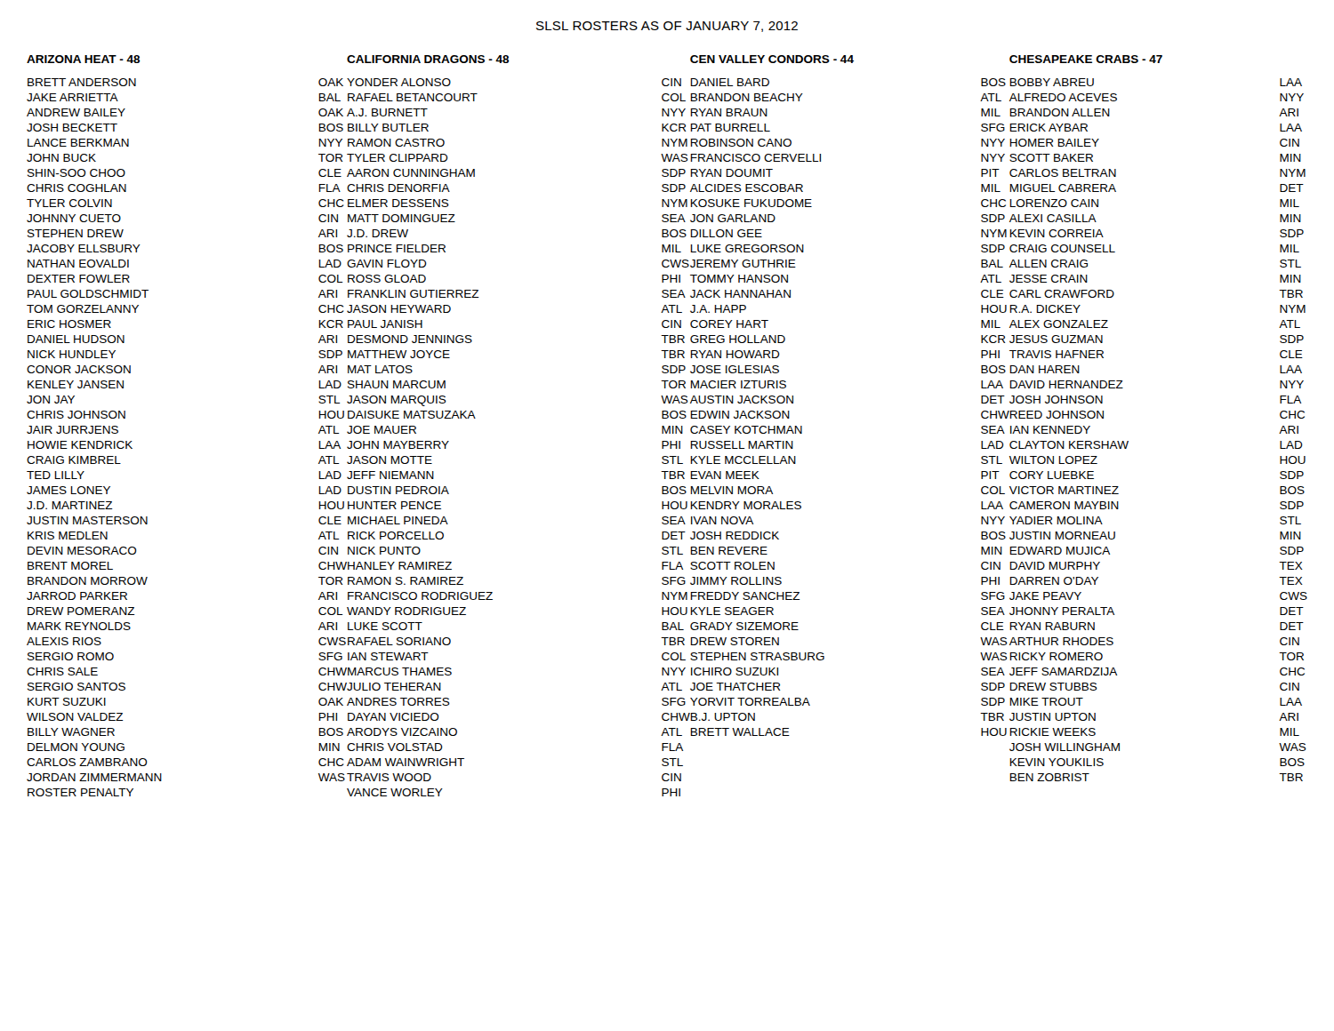SLSL ROSTERS AS OF JANUARY 7, 2012
| ARIZONA HEAT - 48 | CALIFORNIA DRAGONS - 48 | CEN VALLEY CONDORS - 44 | CHESAPEAKE CRABS - 47 |
| --- | --- | --- | --- |
| BRETT ANDERSON | OAK | YONDER ALONSO | CIN | DANIEL BARD | BOS | BOBBY ABREU | LAA |
| JAKE ARRIETTA | BAL | RAFAEL BETANCOURT | COL | BRANDON BEACHY | ATL | ALFREDO ACEVES | NYY |
| ANDREW BAILEY | OAK | A.J. BURNETT | NYY | RYAN BRAUN | MIL | BRANDON ALLEN | ARI |
| JOSH BECKETT | BOS | BILLY BUTLER | KCR | PAT BURRELL | SFG | ERICK AYBAR | LAA |
| LANCE BERKMAN | NYY | RAMON CASTRO | NYM | ROBINSON CANO | NYY | HOMER BAILEY | CIN |
| JOHN BUCK | TOR | TYLER CLIPPARD | WAS | FRANCISCO CERVELLI | NYY | SCOTT BAKER | MIN |
| SHIN-SOO CHOO | CLE | AARON CUNNINGHAM | SDP | RYAN DOUMIT | PIT | CARLOS BELTRAN | NYM |
| CHRIS COGHLAN | FLA | CHRIS DENORFIA | SDP | ALCIDES ESCOBAR | MIL | MIGUEL CABRERA | DET |
| TYLER COLVIN | CHC | ELMER DESSENS | NYM | KOSUKE FUKUDOME | CHC | LORENZO CAIN | MIL |
| JOHNNY CUETO | CIN | MATT DOMINGUEZ | SEA | JON GARLAND | SDP | ALEXI CASILLA | MIN |
| STEPHEN DREW | ARI | J.D. DREW | BOS | DILLON GEE | NYM | KEVIN CORREIA | SDP |
| JACOBY ELLSBURY | BOS | PRINCE FIELDER | MIL | LUKE GREGORSON | SDP | CRAIG COUNSELL | MIL |
| NATHAN EOVALDI | LAD | GAVIN FLOYD | CWS | JEREMY GUTHRIE | BAL | ALLEN CRAIG | STL |
| DEXTER FOWLER | COL | ROSS GLOAD | PHI | TOMMY HANSON | ATL | JESSE CRAIN | MIN |
| PAUL GOLDSCHMIDT | ARI | FRANKLIN GUTIERREZ | SEA | JACK HANNAHAN | CLE | CARL CRAWFORD | TBR |
| TOM GORZELANNY | CHC | JASON HEYWARD | ATL | J.A. HAPP | HOU | R.A. DICKEY | NYM |
| ERIC HOSMER | KCR | PAUL JANISH | CIN | COREY HART | MIL | ALEX GONZALEZ | ATL |
| DANIEL HUDSON | ARI | DESMOND JENNINGS | TBR | GREG HOLLAND | KCR | JESUS GUZMAN | SDP |
| NICK HUNDLEY | SDP | MATTHEW JOYCE | TBR | RYAN HOWARD | PHI | TRAVIS HAFNER | CLE |
| CONOR JACKSON | ARI | MAT LATOS | SDP | JOSE IGLESIAS | BOS | DAN HAREN | LAA |
| KENLEY JANSEN | LAD | SHAUN MARCUM | TOR | MACIER IZTURIS | LAA | DAVID HERNANDEZ | NYY |
| JON JAY | STL | JASON MARQUIS | WAS | AUSTIN JACKSON | DET | JOSH JOHNSON | FLA |
| CHRIS JOHNSON | HOU | DAISUKE MATSUZAKA | BOS | EDWIN JACKSON | CHW | REED JOHNSON | CHC |
| JAIR JURRJENS | ATL | JOE MAUER | MIN | CASEY KOTCHMAN | SEA | IAN KENNEDY | ARI |
| HOWIE KENDRICK | LAA | JOHN MAYBERRY | PHI | RUSSELL MARTIN | LAD | CLAYTON KERSHAW | LAD |
| CRAIG KIMBREL | ATL | JASON MOTTE | STL | KYLE MCCLELLAN | STL | WILTON LOPEZ | HOU |
| TED LILLY | LAD | JEFF NIEMANN | TBR | EVAN MEEK | PIT | CORY LUEBKE | SDP |
| JAMES LONEY | LAD | DUSTIN PEDROIA | BOS | MELVIN MORA | COL | VICTOR MARTINEZ | BOS |
| J.D. MARTINEZ | HOU | HUNTER PENCE | HOU | KENDRY MORALES | LAA | CAMERON MAYBIN | SDP |
| JUSTIN MASTERSON | CLE | MICHAEL PINEDA | SEA | IVAN NOVA | NYY | YADIER MOLINA | STL |
| KRIS MEDLEN | ATL | RICK PORCELLO | DET | JOSH REDDICK | BOS | JUSTIN MORNEAU | MIN |
| DEVIN MESORACO | CIN | NICK PUNTO | STL | BEN REVERE | MIN | EDWARD MUJICA | SDP |
| BRENT MOREL | CHW | HANLEY RAMIREZ | FLA | SCOTT ROLEN | CIN | DAVID MURPHY | TEX |
| BRANDON MORROW | TOR | RAMON S. RAMIREZ | SFG | JIMMY ROLLINS | PHI | DARREN O'DAY | TEX |
| JARROD PARKER | ARI | FRANCISCO RODRIGUEZ | NYM | FREDDY SANCHEZ | SFG | JAKE PEAVY | CWS |
| DREW POMERANZ | COL | WANDY RODRIGUEZ | HOU | KYLE SEAGER | SEA | JHONNY PERALTA | DET |
| MARK REYNOLDS | ARI | LUKE SCOTT | BAL | GRADY SIZEMORE | CLE | RYAN RABURN | DET |
| ALEXIS RIOS | CWS | RAFAEL SORIANO | TBR | DREW STOREN | WAS | ARTHUR RHODES | CIN |
| SERGIO ROMO | SFG | IAN STEWART | COL | STEPHEN STRASBURG | WAS | RICKY ROMERO | TOR |
| CHRIS SALE | CHW | MARCUS THAMES | NYY | ICHIRO SUZUKI | SEA | JEFF SAMARDZIJA | CHC |
| SERGIO SANTOS | CHW | JULIO TEHERAN | ATL | JOE THATCHER | SDP | DREW STUBBS | CIN |
| KURT SUZUKI | OAK | ANDRES TORRES | SFG | YORVIT TORREALBA | SDP | MIKE TROUT | LAA |
| WILSON VALDEZ | PHI | DAYAN VICIEDO | CHW | B.J. UPTON | TBR | JUSTIN UPTON | ARI |
| BILLY WAGNER | BOS | ARODYS VIZCAINO | ATL | BRETT WALLACE | HOU | RICKIE WEEKS | MIL |
| DELMON YOUNG | MIN | CHRIS VOLSTAD | FLA | | | JOSH WILLINGHAM | WAS |
| CARLOS ZAMBRANO | CHC | ADAM WAINWRIGHT | STL | | | KEVIN YOUKILIS | BOS |
| JORDAN ZIMMERMANN | WAS | TRAVIS WOOD | CIN | | | BEN ZOBRIST | TBR |
| ROSTER PENALTY | | VANCE WORLEY | PHI | | | | |